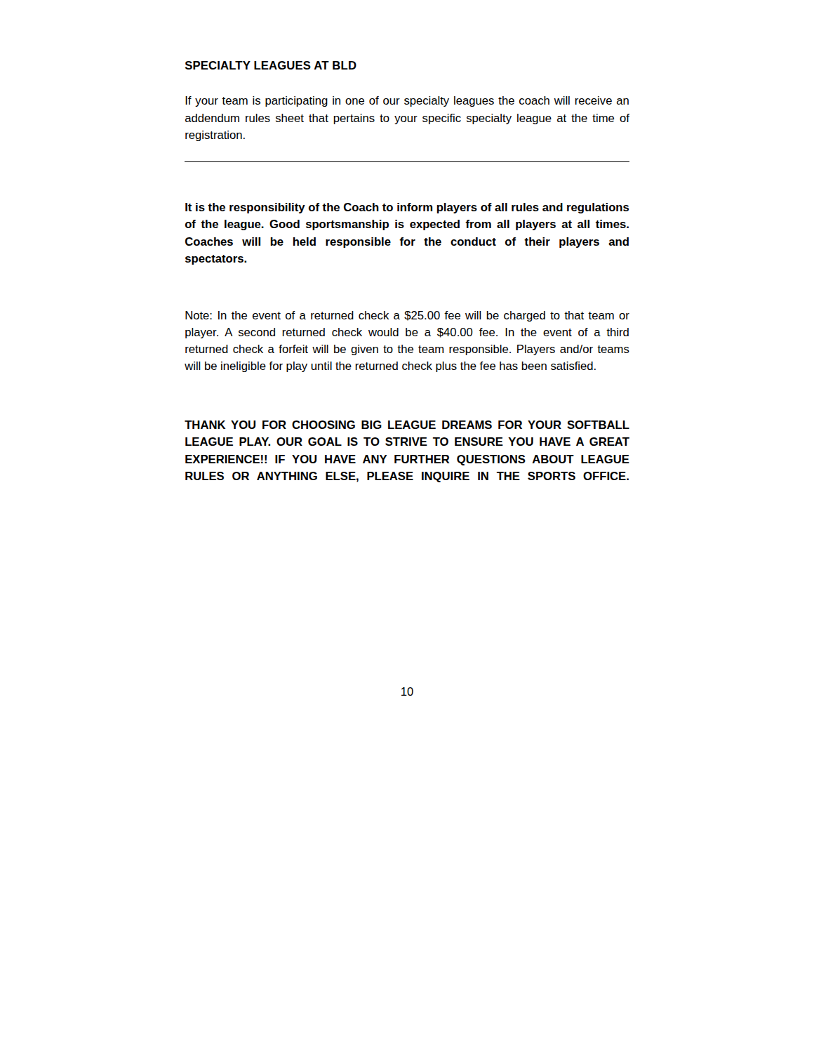SPECIALTY LEAGUES AT BLD
If your team is participating in one of our specialty leagues the coach will receive an addendum rules sheet that pertains to your specific specialty league at the time of registration.
It is the responsibility of the Coach to inform players of all rules and regulations of the league. Good sportsmanship is expected from all players at all times. Coaches will be held responsible for the conduct of their players and spectators.
Note: In the event of a returned check a $25.00 fee will be charged to that team or player. A second returned check would be a $40.00 fee. In the event of a third returned check a forfeit will be given to the team responsible. Players and/or teams will be ineligible for play until the returned check plus the fee has been satisfied.
THANK YOU FOR CHOOSING BIG LEAGUE DREAMS FOR YOUR SOFTBALL LEAGUE PLAY. OUR GOAL IS TO STRIVE TO ENSURE YOU HAVE A GREAT EXPERIENCE!! IF YOU HAVE ANY FURTHER QUESTIONS ABOUT LEAGUE RULES OR ANYTHING ELSE, PLEASE INQUIRE IN THE SPORTS OFFICE.
10